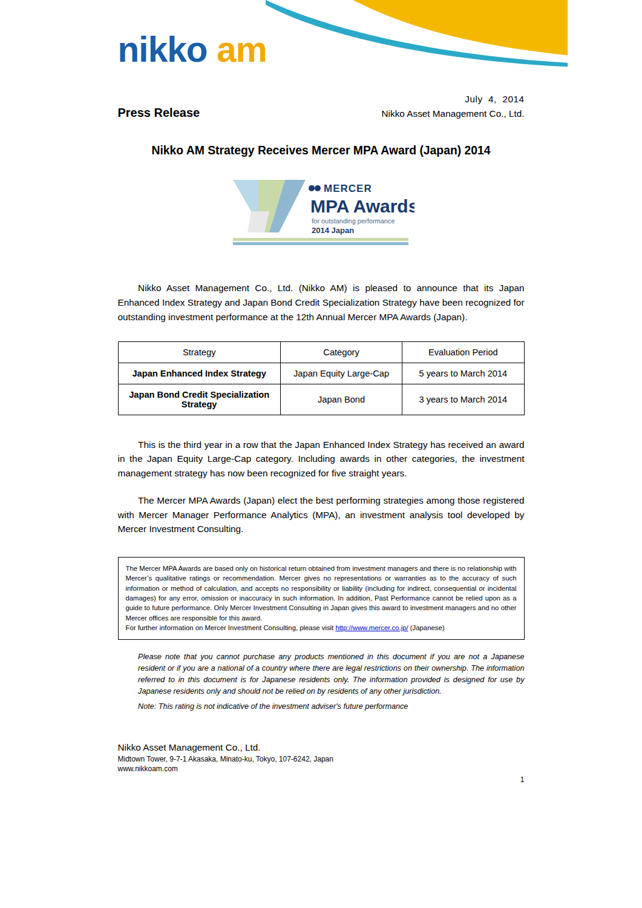nikko am
July 4, 2014
Press Release
Nikko Asset Management Co., Ltd.
Nikko AM Strategy Receives Mercer MPA Award (Japan) 2014
MERCER MPA Awards for outstanding performance 2014 Japan
Nikko Asset Management Co., Ltd. (Nikko AM) is pleased to announce that its Japan Enhanced Index Strategy and Japan Bond Credit Specialization Strategy have been recognized for outstanding investment performance at the 12th Annual Mercer MPA Awards (Japan).
| Strategy | Category | Evaluation Period |
| Japan Enhanced Index Strategy | Japan Equity Large-Cap | 5 years to March 2014 |
| Japan Bond Credit Specialization Strategy | Japan Bond | 3 years to March 2014 |
This is the third year in a row that the Japan Enhanced Index Strategy has received an award in the Japan Equity Large-Cap category. Including awards in other categories, the investment management strategy has now been recognized for five straight years.
The Mercer MPA Awards (Japan) elect the best performing strategies among those registered with Mercer Manager Performance Analytics (MPA), an investment analysis tool developed by Mercer Investment Consulting.
The Mercer MPA Awards are based only on historical return obtained from investment managers and there is no relationship with Mercer’s qualitative ratings or recommendation. Mercer gives no representations or warranties as to the accuracy of such information or method of calculation, and accepts no responsibility or liability (including for indirect, consequential or incidental damages) for any error, omission or inaccuracy in such information. In addition, Past Performance cannot be relied upon as a guide to future performance. Only Mercer Investment Consulting in Japan gives this award to investment managers and no other Mercer offices are responsible for this award.
For further information on Mercer Investment Consulting, please visit http://www.mercer.co.jp/ (Japanese)
Please note that you cannot purchase any products mentioned in this document if you are not a Japanese resident or if you are a national of a country where there are legal restrictions on their ownership. The information referred to in this document is for Japanese residents only. The information provided is designed for use by Japanese residents only and should not be relied on by residents of any other jurisdiction.
Note: This rating is not indicative of the investment adviser's future performance
Nikko Asset Management Co., Ltd.
Midtown Tower, 9-7-1 Akasaka, Minato-ku, Tokyo, 107-6242, Japan
www.nikkoam.com
1